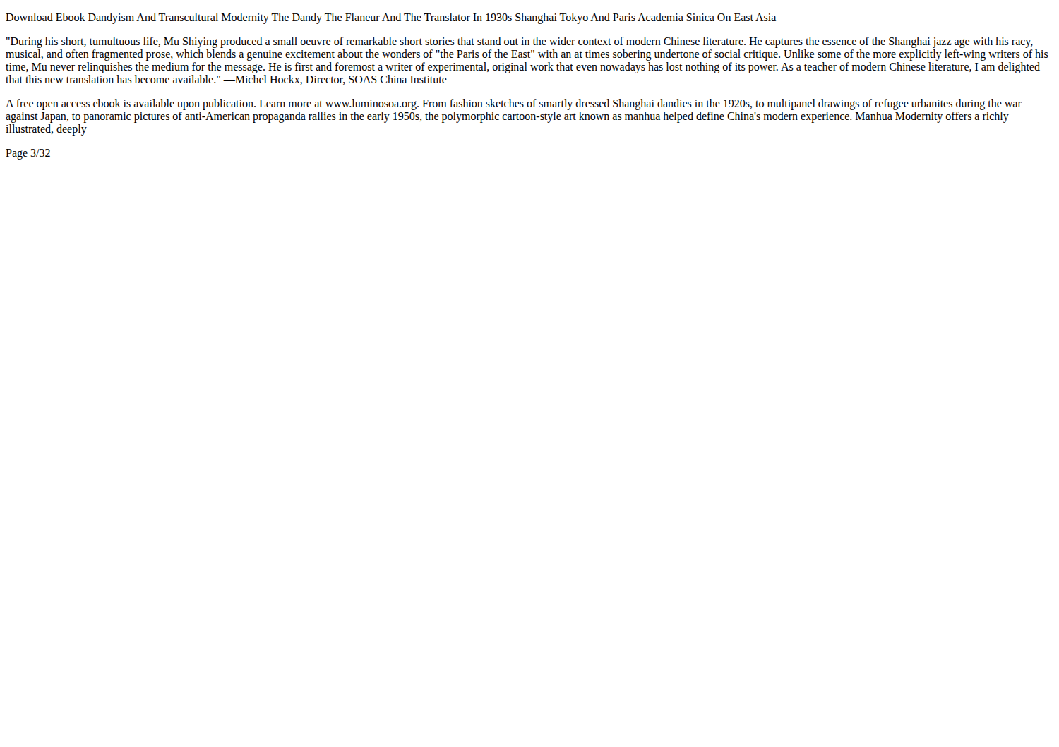Download Ebook Dandyism And Transcultural Modernity The Dandy The Flaneur And The Translator In 1930s Shanghai Tokyo And Paris Academia Sinica On East Asia
"During his short, tumultuous life, Mu Shiying produced a small oeuvre of remarkable short stories that stand out in the wider context of modern Chinese literature. He captures the essence of the Shanghai jazz age with his racy, musical, and often fragmented prose, which blends a genuine excitement about the wonders of "the Paris of the East" with an at times sobering undertone of social critique. Unlike some of the more explicitly left-wing writers of his time, Mu never relinquishes the medium for the message. He is first and foremost a writer of experimental, original work that even nowadays has lost nothing of its power. As a teacher of modern Chinese literature, I am delighted that this new translation has become available." —Michel Hockx, Director, SOAS China Institute
A free open access ebook is available upon publication. Learn more at www.luminosoa.org. From fashion sketches of smartly dressed Shanghai dandies in the 1920s, to multipanel drawings of refugee urbanites during the war against Japan, to panoramic pictures of anti-American propaganda rallies in the early 1950s, the polymorphic cartoon-style art known as manhua helped define China's modern experience. Manhua Modernity offers a richly illustrated, deeply
Page 3/32